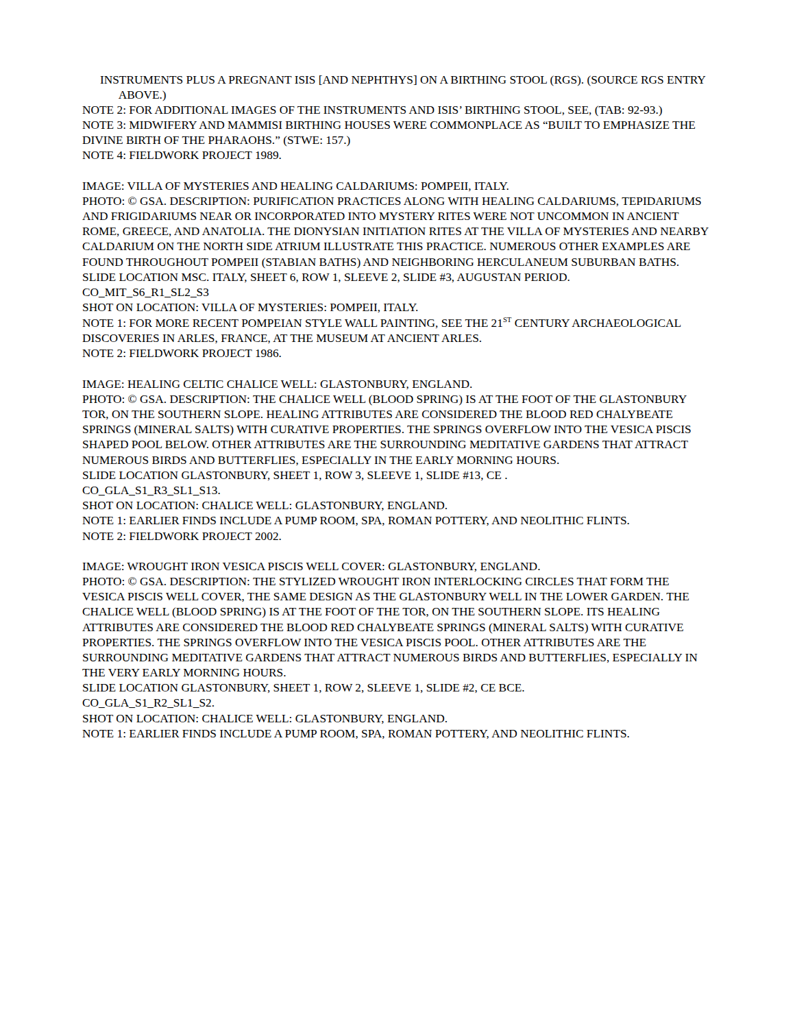INSTRUMENTS PLUS A PREGNANT ISIS [AND NEPHTHYS] ON A BIRTHING STOOL (RGS). (SOURCE RGS ENTRY ABOVE.)
NOTE 2: FOR ADDITIONAL IMAGES OF THE INSTRUMENTS AND ISIS’ BIRTHING STOOL, SEE, (TAB: 92-93.)
NOTE 3: MIDWIFERY AND MAMMISI BIRTHING HOUSES WERE COMMONPLACE AS “BUILT TO EMPHASIZE THE DIVINE BIRTH OF THE PHARAOHS.” (STWE: 157.)
NOTE 4: FIELDWORK PROJECT 1989.
IMAGE: VILLA OF MYSTERIES AND HEALING CALDARIUMS: POMPEII, ITALY.
PHOTO: © GSA. DESCRIPTION: PURIFICATION PRACTICES ALONG WITH HEALING CALDARIUMS, TEPIDARIUMS AND FRIGIDARIUMS NEAR OR INCORPORATED INTO MYSTERY RITES WERE NOT UNCOMMON IN ANCIENT ROME, GREECE, AND ANATOLIA. THE DIONYSIAN INITIATION RITES AT THE VILLA OF MYSTERIES AND NEARBY CALDARIUM ON THE NORTH SIDE ATRIUM ILLUSTRATE THIS PRACTICE. NUMEROUS OTHER EXAMPLES ARE FOUND THROUGHOUT POMPEII (STABIAN BATHS) AND NEIGHBORING HERCULANEUM SUBURBAN BATHS.
SLIDE LOCATION MSC. ITALY, SHEET 6, ROW 1, SLEEVE 2, SLIDE #3, AUGUSTAN PERIOD.
CO_MIT_S6_R1_SL2_S3
SHOT ON LOCATION: VILLA OF MYSTERIES: POMPEII, ITALY.
NOTE 1: FOR MORE RECENT POMPEIAN STYLE WALL PAINTING, SEE THE 21ST CENTURY ARCHAEOLOGICAL DISCOVERIES IN ARLES, FRANCE, AT THE MUSEUM AT ANCIENT ARLES.
NOTE 2: FIELDWORK PROJECT 1986.
IMAGE: HEALING CELTIC CHALICE WELL: GLASTONBURY, ENGLAND.
PHOTO: © GSA. DESCRIPTION: THE CHALICE WELL (BLOOD SPRING) IS AT THE FOOT OF THE GLASTONBURY TOR, ON THE SOUTHERN SLOPE. HEALING ATTRIBUTES ARE CONSIDERED THE BLOOD RED CHALYBEATE SPRINGS (MINERAL SALTS) WITH CURATIVE PROPERTIES. THE SPRINGS OVERFLOW INTO THE VESICA PISCIS SHAPED POOL BELOW. OTHER ATTRIBUTES ARE THE SURROUNDING MEDITATIVE GARDENS THAT ATTRACT NUMEROUS BIRDS AND BUTTERFLIES, ESPECIALLY IN THE EARLY MORNING HOURS.
SLIDE LOCATION GLASTONBURY, SHEET 1, ROW 3, SLEEVE 1, SLIDE #13, CE .
CO_GLA_S1_R3_SL1_S13.
SHOT ON LOCATION: CHALICE WELL: GLASTONBURY, ENGLAND.
NOTE 1: EARLIER FINDS INCLUDE A PUMP ROOM, SPA, ROMAN POTTERY, AND NEOLITHIC FLINTS.
NOTE 2: FIELDWORK PROJECT 2002.
IMAGE: WROUGHT IRON VESICA PISCIS WELL COVER: GLASTONBURY, ENGLAND.
PHOTO: © GSA. DESCRIPTION: THE STYLIZED WROUGHT IRON INTERLOCKING CIRCLES THAT FORM THE VESICA PISCIS WELL COVER, THE SAME DESIGN AS THE GLASTONBURY WELL IN THE LOWER GARDEN. THE CHALICE WELL (BLOOD SPRING) IS AT THE FOOT OF THE TOR, ON THE SOUTHERN SLOPE. ITS HEALING ATTRIBUTES ARE CONSIDERED THE BLOOD RED CHALYBEATE SPRINGS (MINERAL SALTS) WITH CURATIVE PROPERTIES. THE SPRINGS OVERFLOW INTO THE VESICA PISCIS POOL. OTHER ATTRIBUTES ARE THE SURROUNDING MEDITATIVE GARDENS THAT ATTRACT NUMEROUS BIRDS AND BUTTERFLIES, ESPECIALLY IN THE VERY EARLY MORNING HOURS.
SLIDE LOCATION GLASTONBURY, SHEET 1, ROW 2, SLEEVE 1, SLIDE #2, CE BCE.
CO_GLA_S1_R2_SL1_S2.
SHOT ON LOCATION: CHALICE WELL: GLASTONBURY, ENGLAND.
NOTE 1: EARLIER FINDS INCLUDE A PUMP ROOM, SPA, ROMAN POTTERY, AND NEOLITHIC FLINTS.